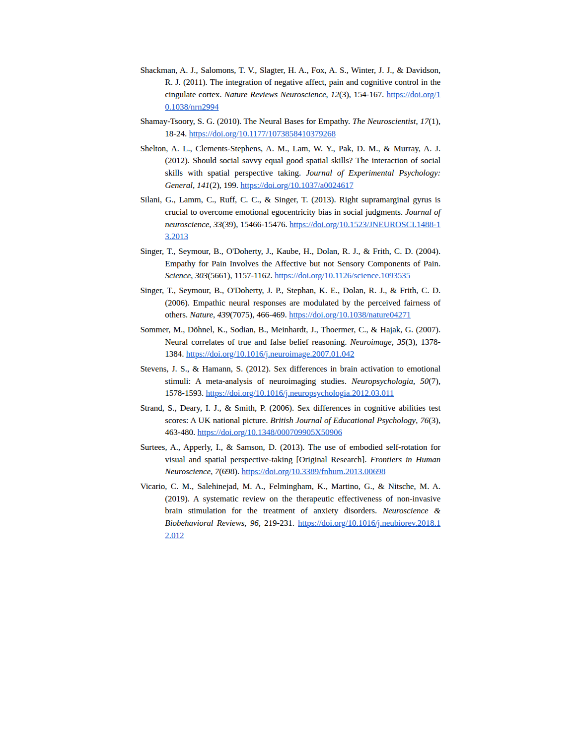Shackman, A. J., Salomons, T. V., Slagter, H. A., Fox, A. S., Winter, J. J., & Davidson, R. J. (2011). The integration of negative affect, pain and cognitive control in the cingulate cortex. Nature Reviews Neuroscience, 12(3), 154-167. https://doi.org/10.1038/nrn2994
Shamay-Tsoory, S. G. (2010). The Neural Bases for Empathy. The Neuroscientist, 17(1), 18-24. https://doi.org/10.1177/1073858410379268
Shelton, A. L., Clements-Stephens, A. M., Lam, W. Y., Pak, D. M., & Murray, A. J. (2012). Should social savvy equal good spatial skills? The interaction of social skills with spatial perspective taking. Journal of Experimental Psychology: General, 141(2), 199. https://doi.org/10.1037/a0024617
Silani, G., Lamm, C., Ruff, C. C., & Singer, T. (2013). Right supramarginal gyrus is crucial to overcome emotional egocentricity bias in social judgments. Journal of neuroscience, 33(39), 15466-15476. https://doi.org/10.1523/JNEUROSCI.1488-13.2013
Singer, T., Seymour, B., O'Doherty, J., Kaube, H., Dolan, R. J., & Frith, C. D. (2004). Empathy for Pain Involves the Affective but not Sensory Components of Pain. Science, 303(5661), 1157-1162. https://doi.org/10.1126/science.1093535
Singer, T., Seymour, B., O'Doherty, J. P., Stephan, K. E., Dolan, R. J., & Frith, C. D. (2006). Empathic neural responses are modulated by the perceived fairness of others. Nature, 439(7075), 466-469. https://doi.org/10.1038/nature04271
Sommer, M., Döhnel, K., Sodian, B., Meinhardt, J., Thoermer, C., & Hajak, G. (2007). Neural correlates of true and false belief reasoning. Neuroimage, 35(3), 1378-1384. https://doi.org/10.1016/j.neuroimage.2007.01.042
Stevens, J. S., & Hamann, S. (2012). Sex differences in brain activation to emotional stimuli: A meta-analysis of neuroimaging studies. Neuropsychologia, 50(7), 1578-1593. https://doi.org/10.1016/j.neuropsychologia.2012.03.011
Strand, S., Deary, I. J., & Smith, P. (2006). Sex differences in cognitive abilities test scores: A UK national picture. British Journal of Educational Psychology, 76(3), 463-480. https://doi.org/10.1348/000709905X50906
Surtees, A., Apperly, I., & Samson, D. (2013). The use of embodied self-rotation for visual and spatial perspective-taking [Original Research]. Frontiers in Human Neuroscience, 7(698). https://doi.org/10.3389/fnhum.2013.00698
Vicario, C. M., Salehinejad, M. A., Felmingham, K., Martino, G., & Nitsche, M. A. (2019). A systematic review on the therapeutic effectiveness of non-invasive brain stimulation for the treatment of anxiety disorders. Neuroscience & Biobehavioral Reviews, 96, 219-231. https://doi.org/10.1016/j.neubiorev.2018.12.012